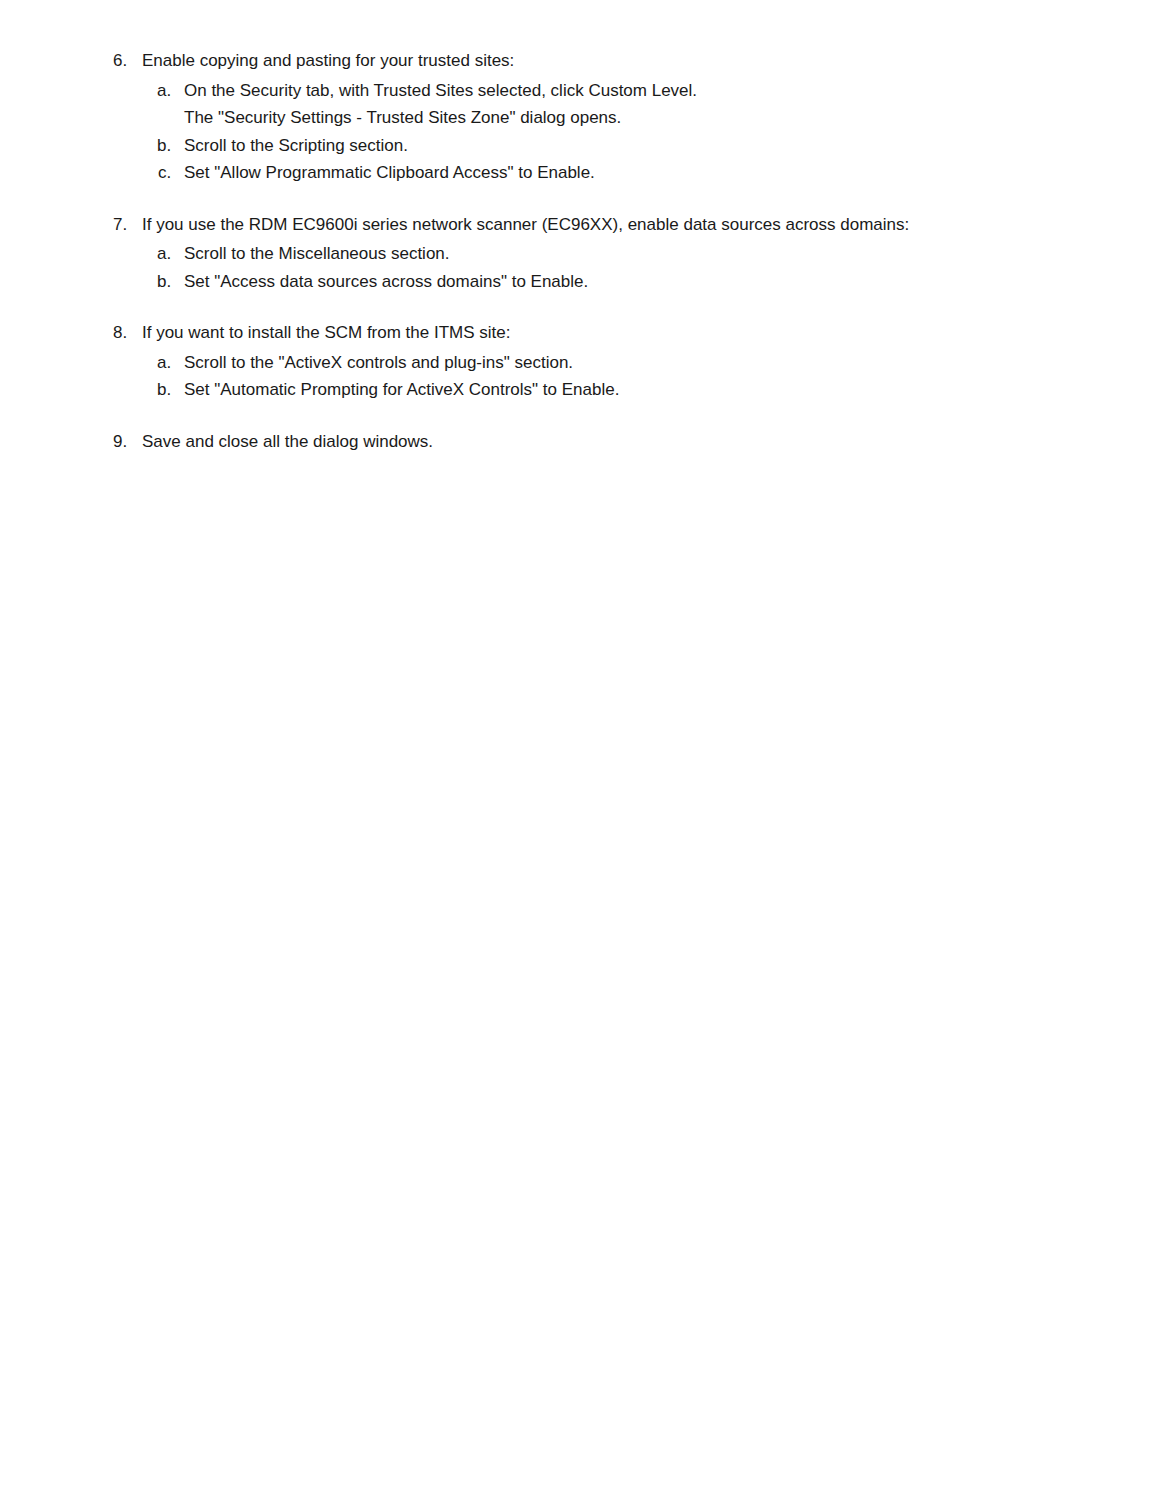Enable copying and pasting for your trusted sites:
On the Security tab, with Trusted Sites selected, click Custom Level. The "Security Settings - Trusted Sites Zone" dialog opens.
Scroll to the Scripting section.
Set "Allow Programmatic Clipboard Access" to Enable.
If you use the RDM EC9600i series network scanner (EC96XX), enable data sources across domains:
Scroll to the Miscellaneous section.
Set "Access data sources across domains" to Enable.
If you want to install the SCM from the ITMS site:
Scroll to the "ActiveX controls and plug-ins" section.
Set "Automatic Prompting for ActiveX Controls" to Enable.
Save and close all the dialog windows.